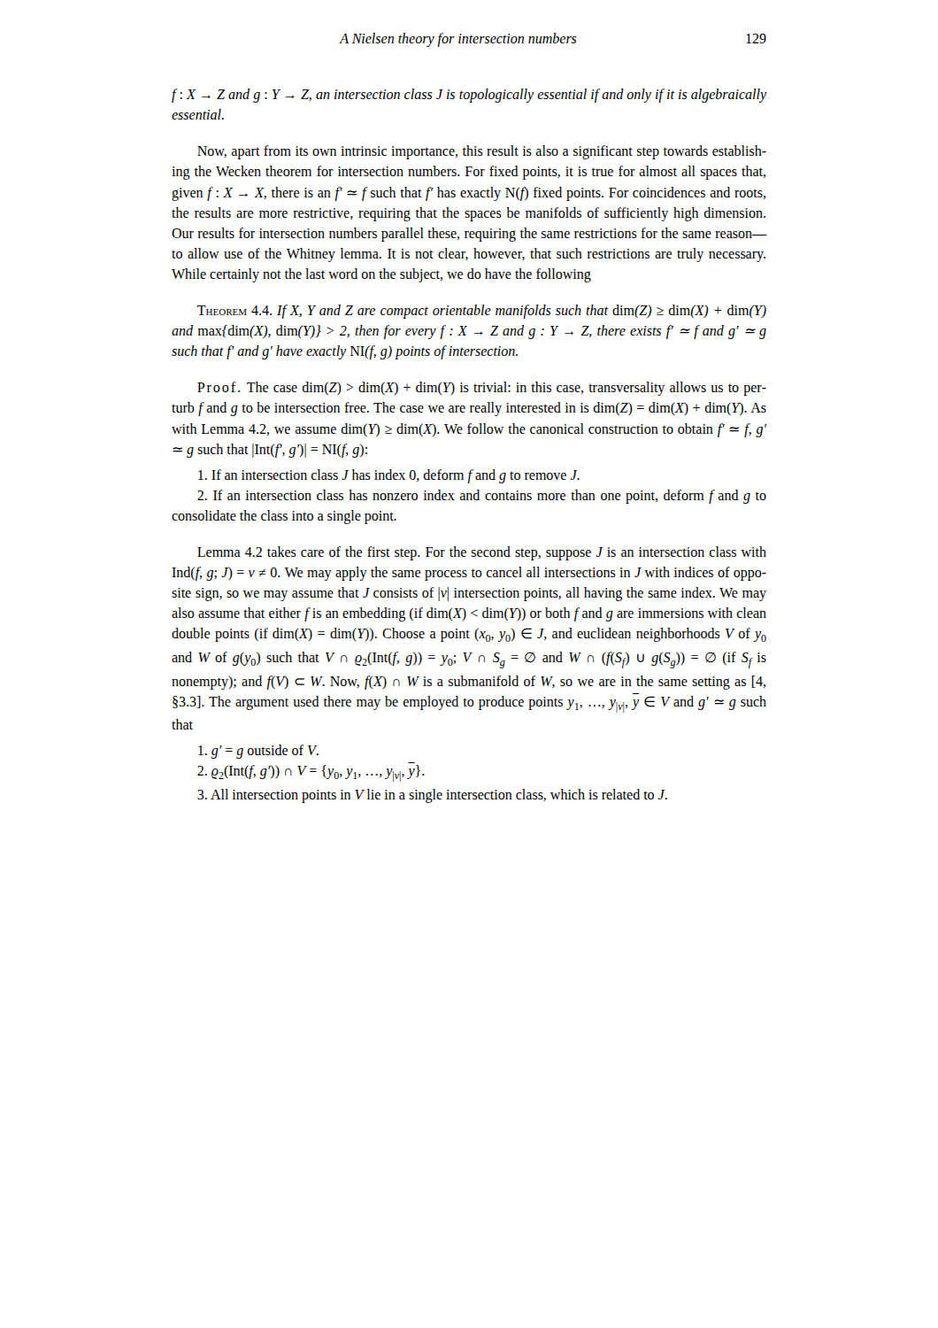A Nielsen theory for intersection numbers 129
f : X → Z and g : Y → Z, an intersection class J is topologically essential if and only if it is algebraically essential.
Now, apart from its own intrinsic importance, this result is also a significant step towards establishing the Wecken theorem for intersection numbers. For fixed points, it is true for almost all spaces that, given f : X → X, there is an f′ ≃ f such that f′ has exactly N(f) fixed points. For coincidences and roots, the results are more restrictive, requiring that the spaces be manifolds of sufficiently high dimension. Our results for intersection numbers parallel these, requiring the same restrictions for the same reason—to allow use of the Whitney lemma. It is not clear, however, that such restrictions are truly necessary. While certainly not the last word on the subject, we do have the following
Theorem 4.4. If X, Y and Z are compact orientable manifolds such that dim(Z) ≥ dim(X) + dim(Y) and max{dim(X), dim(Y)} > 2, then for every f : X → Z and g : Y → Z, there exists f′ ≃ f and g′ ≃ g such that f′ and g′ have exactly NI(f, g) points of intersection.
Proof. The case dim(Z) > dim(X) + dim(Y) is trivial: in this case, transversality allows us to perturb f and g to be intersection free. The case we are really interested in is dim(Z) = dim(X) + dim(Y). As with Lemma 4.2, we assume dim(Y) ≥ dim(X). We follow the canonical construction to obtain f′ ≃ f, g′ ≃ g such that |Int(f′, g′)| = NI(f, g):
If an intersection class J has index 0, deform f and g to remove J.
If an intersection class has nonzero index and contains more than one point, deform f and g to consolidate the class into a single point.
Lemma 4.2 takes care of the first step. For the second step, suppose J is an intersection class with Ind(f, g; J) = ν ≠ 0. We may apply the same process to cancel all intersections in J with indices of opposite sign, so we may assume that J consists of |ν| intersection points, all having the same index. We may also assume that either f is an embedding (if dim(X) < dim(Y)) or both f and g are immersions with clean double points (if dim(X) = dim(Y)). Choose a point (x0, y0) ∈ J, and euclidean neighborhoods V of y0 and W of g(y0) such that V ∩ ϱ2(Int(f, g)) = y0; V ∩ Sg = ∅ and W ∩ (f(Sf) ∪ g(Sg)) = ∅ (if Sf is nonempty); and f(V) ⊂ W. Now, f(X) ∩ W is a submanifold of W, so we are in the same setting as [4, §3.3]. The argument used there may be employed to produce points y1, …, y|ν|, y ∈ V and g′ ≃ g such that
g′ = g outside of V.
ϱ2(Int(f, g′)) ∩ V = {y0, y1, …, y|ν|, y}.
All intersection points in V lie in a single intersection class, which is related to J.